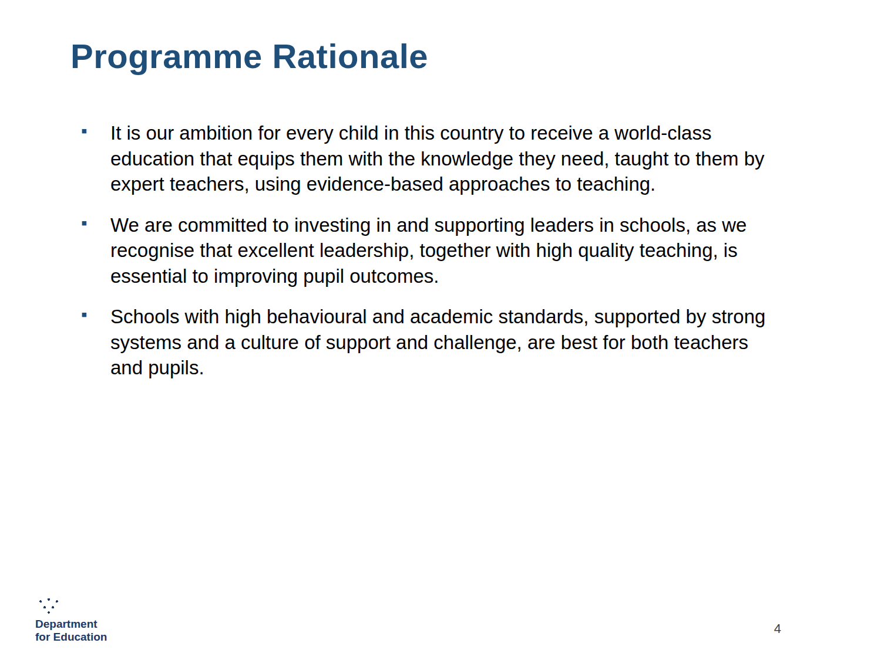Programme Rationale
It is our ambition for every child in this country to receive a world-class education that equips them with the knowledge they need, taught to them by expert teachers, using evidence-based approaches to teaching.
We are committed to investing in and supporting leaders in schools, as we recognise that excellent leadership, together with high quality teaching, is essential to improving pupil outcomes.
Schools with high behavioural and academic standards, supported by strong systems and a culture of support and challenge, are best for both teachers and pupils.
Department
for Education
4